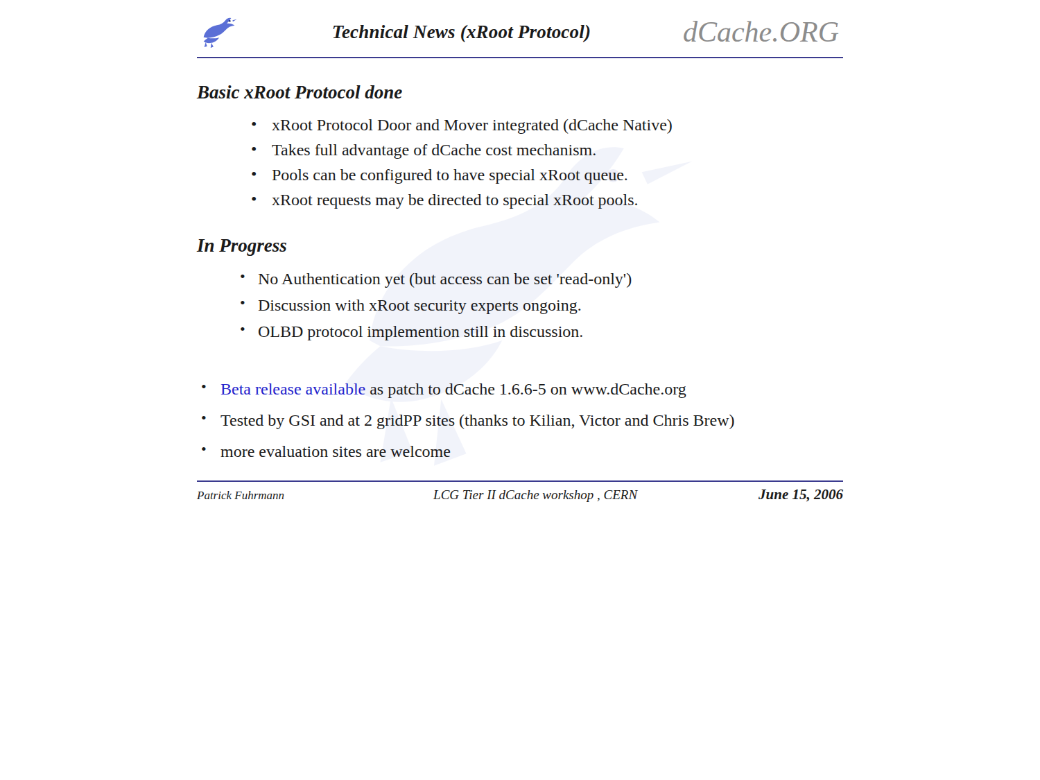Technical News (xRoot Protocol)
dCache. ORG
Basic xRoot Protocol done
xRoot Protocol Door and Mover integrated (dCache Native)
Takes full advantage of dCache cost mechanism.
Pools can be configured to have special xRoot queue.
xRoot requests may be directed to special xRoot pools.
In Progress
No Authentication yet (but access can be set 'read-only')
Discussion with xRoot security experts ongoing.
OLBD protocol implemention still in discussion.
Beta release available as patch to dCache 1.6.6-5 on www.dCache.org
Tested by GSI and at 2 gridPP sites (thanks to Kilian, Victor and Chris Brew)
more evaluation sites are welcome
Patrick Fuhrmann
LCG Tier II dCache workshop , CERN
June 15, 2006